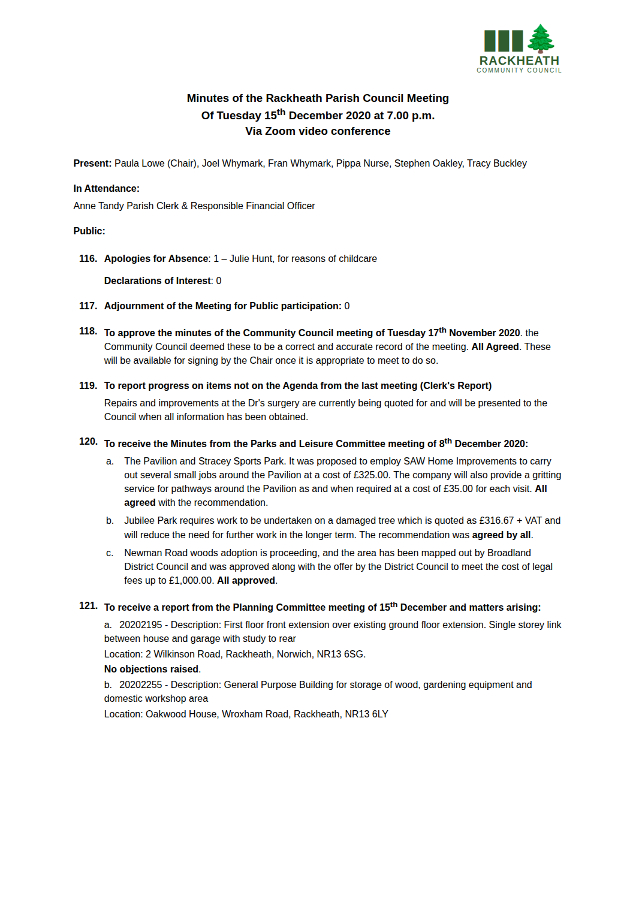▮▮▮🌲
RACKHEATH
COMMUNITY COUNCIL
Minutes of the Rackheath Parish Council Meeting
Of Tuesday 15th December 2020 at 7.00 p.m.
Via Zoom video conference
Present: Paula Lowe (Chair), Joel Whymark, Fran Whymark, Pippa Nurse, Stephen Oakley, Tracy Buckley
In Attendance:
Anne Tandy Parish Clerk & Responsible Financial Officer
Public:
Apologies for Absence: 1 – Julie Hunt, for reasons of childcare
Declarations of Interest: 0
Adjournment of the Meeting for Public participation: 0
To approve the minutes of the Community Council meeting of Tuesday 17th November 2020. the Community Council deemed these to be a correct and accurate record of the meeting. All Agreed. These will be available for signing by the Chair once it is appropriate to meet to do so.
To report progress on items not on the Agenda from the last meeting (Clerk's Report)
Repairs and improvements at the Dr's surgery are currently being quoted for and will be presented to the Council when all information has been obtained.
To receive the Minutes from the Parks and Leisure Committee meeting of 8th December 2020:
The Pavilion and Stracey Sports Park. It was proposed to employ SAW Home Improvements to carry out several small jobs around the Pavilion at a cost of £325.00. The company will also provide a gritting service for pathways around the Pavilion as and when required at a cost of £35.00 for each visit. All agreed with the recommendation.
Jubilee Park requires work to be undertaken on a damaged tree which is quoted as £316.67 + VAT and will reduce the need for further work in the longer term. The recommendation was agreed by all.
Newman Road woods adoption is proceeding, and the area has been mapped out by Broadland District Council and was approved along with the offer by the District Council to meet the cost of legal fees up to £1,000.00. All approved.
To receive a report from the Planning Committee meeting of 15th December and matters arising:
a. 20202195 - Description: First floor front extension over existing ground floor extension. Single storey link between house and garage with study to rear
Location: 2 Wilkinson Road, Rackheath, Norwich, NR13 6SG.
No objections raised.
b. 20202255 - Description: General Purpose Building for storage of wood, gardening equipment and domestic workshop area
Location: Oakwood House, Wroxham Road, Rackheath, NR13 6LY